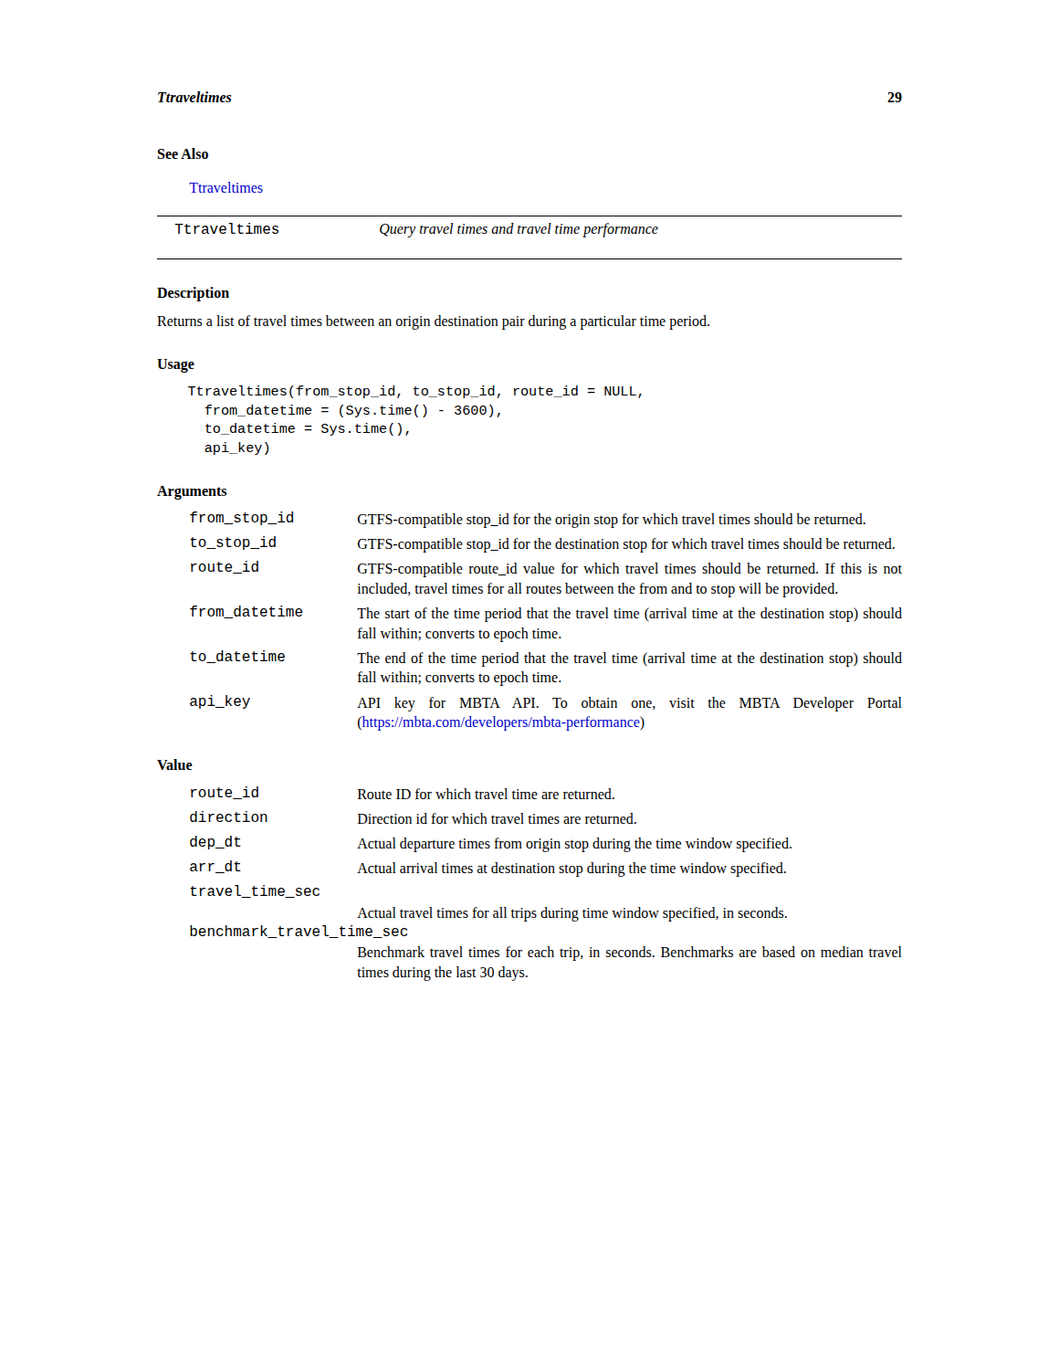Ttraveltimes 29
See Also
Ttraveltimes
Ttraveltimes Query travel times and travel time performance
Description
Returns a list of travel times between an origin destination pair during a particular time period.
Usage
Ttraveltimes(from_stop_id, to_stop_id, route_id = NULL,
  from_datetime = (Sys.time() - 3600),
  to_datetime = Sys.time(),
  api_key)
Arguments
from_stop_id
GTFS-compatible stop_id for the origin stop for which travel times should be returned.
to_stop_id
GTFS-compatible stop_id for the destination stop for which travel times should be returned.
route_id
GTFS-compatible route_id value for which travel times should be returned. If this is not included, travel times for all routes between the from and to stop will be provided.
from_datetime
The start of the time period that the travel time (arrival time at the destination stop) should fall within; converts to epoch time.
to_datetime
The end of the time period that the travel time (arrival time at the destination stop) should fall within; converts to epoch time.
api_key
API key for MBTA API. To obtain one, visit the MBTA Developer Portal (https://mbta.com/developers/mbta-performance)
Value
route_id
Route ID for which travel time are returned.
direction
Direction id for which travel times are returned.
dep_dt
Actual departure times from origin stop during the time window specified.
arr_dt
Actual arrival times at destination stop during the time window specified.
travel_time_sec
Actual travel times for all trips during time window specified, in seconds.
benchmark_travel_time_sec
Benchmark travel times for each trip, in seconds. Benchmarks are based on median travel times during the last 30 days.